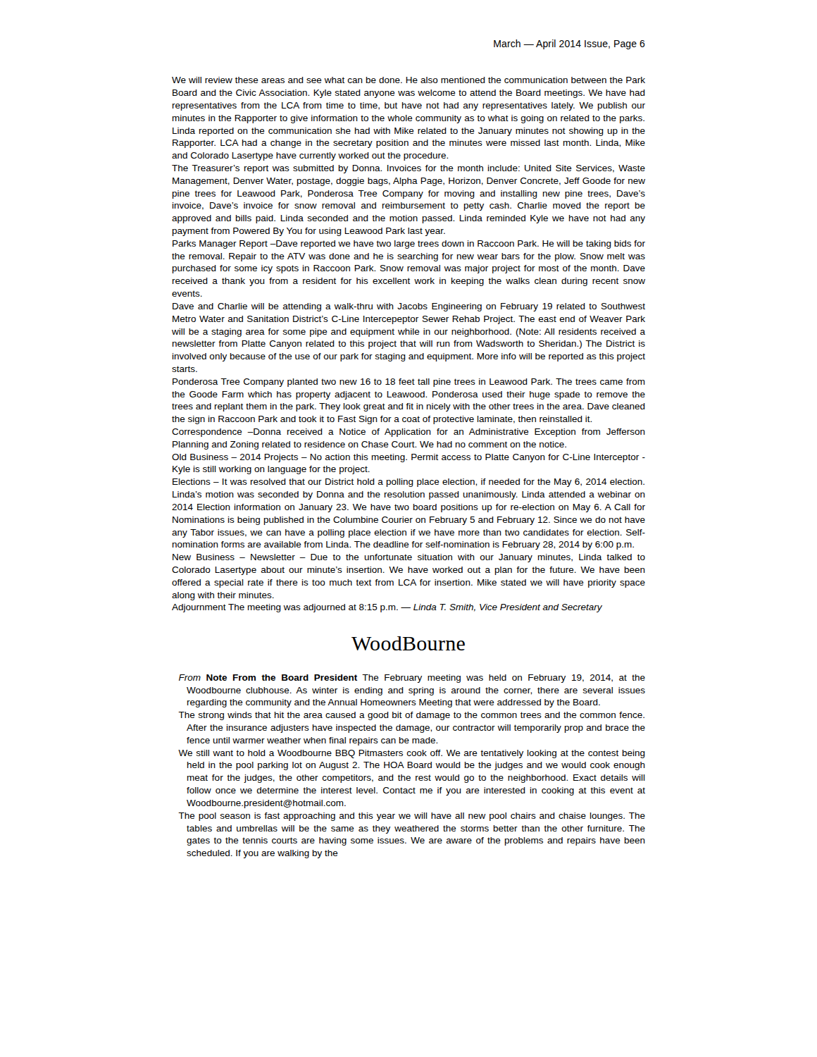March — April 2014 Issue, Page 6
We will review these areas and see what can be done. He also mentioned the communication between the Park Board and the Civic Association. Kyle stated anyone was welcome to attend the Board meetings. We have had representatives from the LCA from time to time, but have not had any representatives lately. We publish our minutes in the Rapporter to give information to the whole community as to what is going on related to the parks. Linda reported on the communication she had with Mike related to the January minutes not showing up in the Rapporter. LCA had a change in the secretary position and the minutes were missed last month. Linda, Mike and Colorado Lasertype have currently worked out the procedure.
The Treasurer’s report was submitted by Donna. Invoices for the month include: United Site Services, Waste Management, Denver Water, postage, doggie bags, Alpha Page, Horizon, Denver Concrete, Jeff Goode for new pine trees for Leawood Park, Ponderosa Tree Company for moving and installing new pine trees, Dave’s invoice, Dave’s invoice for snow removal and reimbursement to petty cash. Charlie moved the report be approved and bills paid. Linda seconded and the motion passed. Linda reminded Kyle we have not had any payment from Powered By You for using Leawood Park last year.
Parks Manager Report –Dave reported we have two large trees down in Raccoon Park. He will be taking bids for the removal. Repair to the ATV was done and he is searching for new wear bars for the plow. Snow melt was purchased for some icy spots in Raccoon Park. Snow removal was major project for most of the month. Dave received a thank you from a resident for his excellent work in keeping the walks clean during recent snow events.
Dave and Charlie will be attending a walk-thru with Jacobs Engineering on February 19 related to Southwest Metro Water and Sanitation District’s C-Line Intercepeptor Sewer Rehab Project. The east end of Weaver Park will be a staging area for some pipe and equipment while in our neighborhood. (Note: All residents received a newsletter from Platte Canyon related to this project that will run from Wadsworth to Sheridan.) The District is involved only because of the use of our park for staging and equipment. More info will be reported as this project starts.
Ponderosa Tree Company planted two new 16 to 18 feet tall pine trees in Leawood Park. The trees came from the Goode Farm which has property adjacent to Leawood. Ponderosa used their huge spade to remove the trees and replant them in the park. They look great and fit in nicely with the other trees in the area. Dave cleaned the sign in Raccoon Park and took it to Fast Sign for a coat of protective laminate, then reinstalled it.
Correspondence –Donna received a Notice of Application for an Administrative Exception from Jefferson Planning and Zoning related to residence on Chase Court. We had no comment on the notice.
Old Business – 2014 Projects – No action this meeting. Permit access to Platte Canyon for C-Line Interceptor - Kyle is still working on language for the project.
Elections – It was resolved that our District hold a polling place election, if needed for the May 6, 2014 election. Linda’s motion was seconded by Donna and the resolution passed unanimously. Linda attended a webinar on 2014 Election information on January 23. We have two board positions up for re-election on May 6. A Call for Nominations is being published in the Columbine Courier on February 5 and February 12. Since we do not have any Tabor issues, we can have a polling place election if we have more than two candidates for election. Self-nomination forms are available from Linda. The deadline for self-nomination is February 28, 2014 by 6:00 p.m.
New Business – Newsletter – Due to the unfortunate situation with our January minutes, Linda talked to Colorado Lasertype about our minute’s insertion. We have worked out a plan for the future. We have been offered a special rate if there is too much text from LCA for insertion. Mike stated we will have priority space along with their minutes.
Adjournment The meeting was adjourned at 8:15 p.m. — Linda T. Smith, Vice President and Secretary
WoodBourne
From Note From the Board President The February meeting was held on February 19, 2014, at the Woodbourne clubhouse. As winter is ending and spring is around the corner, there are several issues regarding the community and the Annual Homeowners Meeting that were addressed by the Board.
The strong winds that hit the area caused a good bit of damage to the common trees and the common fence. After the insurance adjusters have inspected the damage, our contractor will temporarily prop and brace the fence until warmer weather when final repairs can be made.
We still want to hold a Woodbourne BBQ Pitmasters cook off. We are tentatively looking at the contest being held in the pool parking lot on August 2. The HOA Board would be the judges and we would cook enough meat for the judges, the other competitors, and the rest would go to the neighborhood. Exact details will follow once we determine the interest level. Contact me if you are interested in cooking at this event at Woodbourne.president@hotmail.com.
The pool season is fast approaching and this year we will have all new pool chairs and chaise lounges. The tables and umbrellas will be the same as they weathered the storms better than the other furniture. The gates to the tennis courts are having some issues. We are aware of the problems and repairs have been scheduled. If you are walking by the